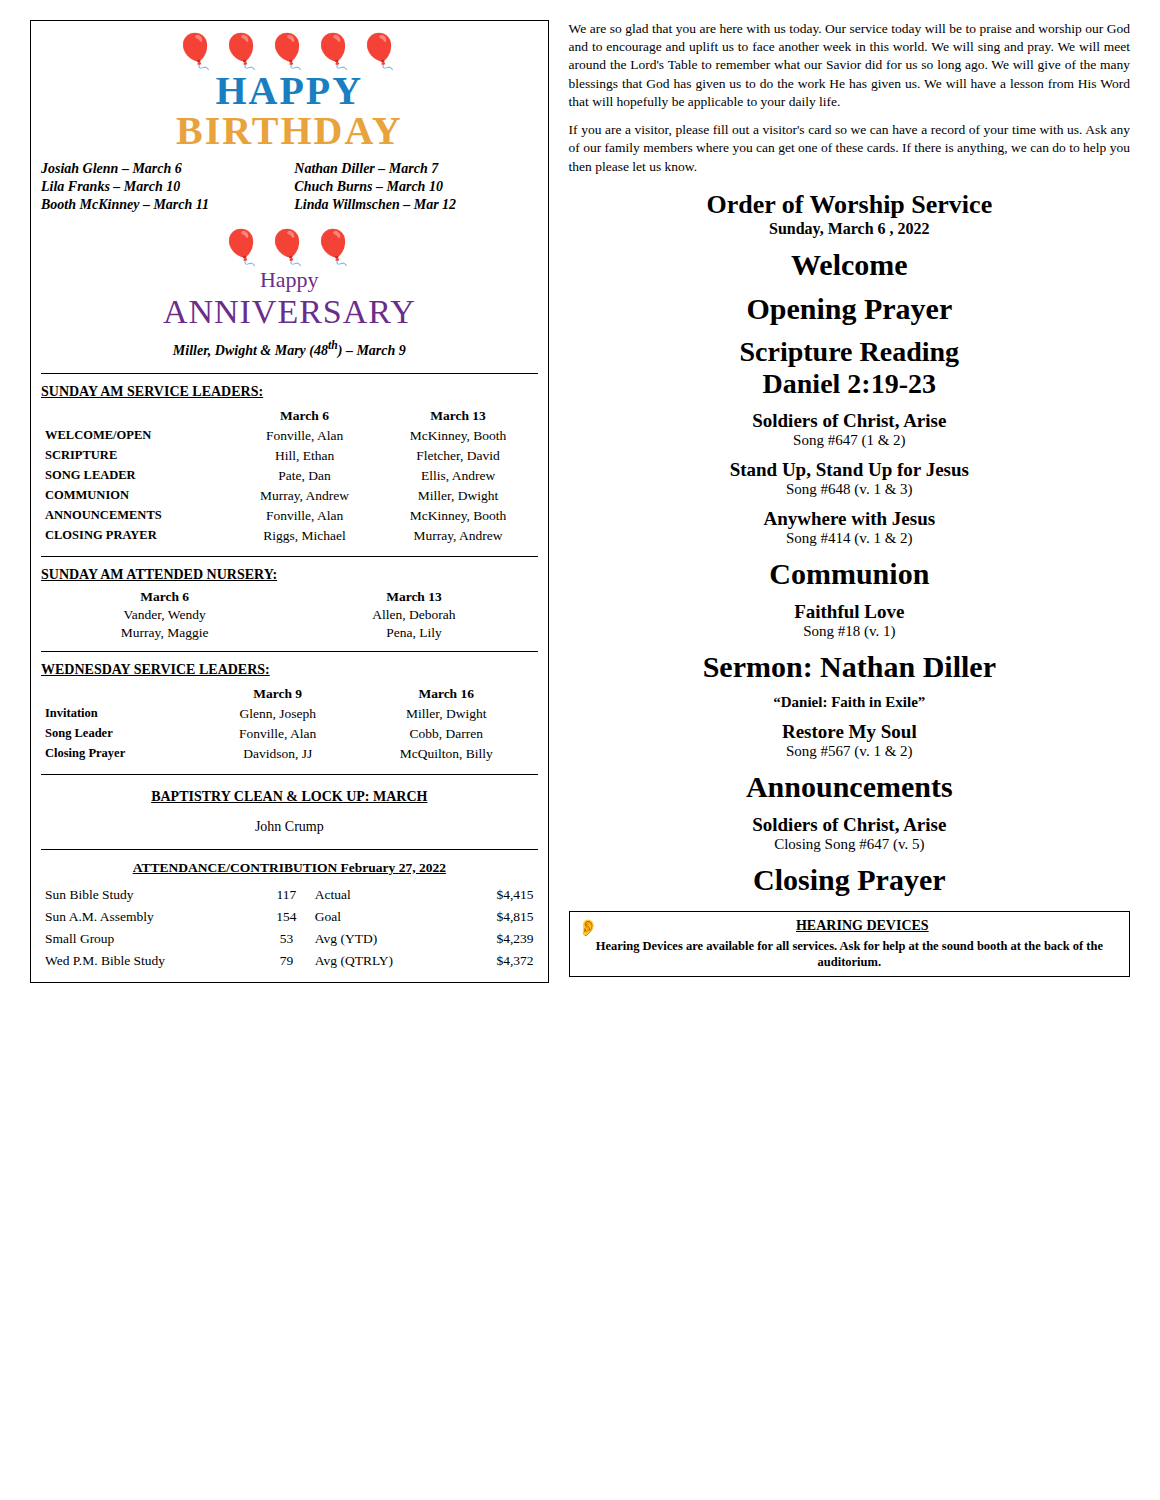🎈🎈🎈🎈🎈
HAPPY
BIRTHDAY
Josiah Glenn – March 6
Nathan Diller – March 7
Lila Franks – March 10
Chuch Burns – March 10
Booth McKinney – March 11
Linda Willmschen – Mar 12
🎈🎈🎈
Happy
ANNIVERSARY
Miller, Dwight & Mary (48th) – March 9
SUNDAY AM SERVICE LEADERS:
| | March 6 | March 13 |
| --- | --- | --- |
| WELCOME/OPEN | Fonville, Alan | McKinney, Booth |
| SCRIPTURE | Hill, Ethan | Fletcher, David |
| SONG LEADER | Pate, Dan | Ellis, Andrew |
| COMMUNION | Murray, Andrew | Miller, Dwight |
| ANNOUNCEMENTS | Fonville, Alan | McKinney, Booth |
| CLOSING PRAYER | Riggs, Michael | Murray, Andrew |
SUNDAY AM ATTENDED NURSERY:
March 6
March 13
Vander, Wendy
Allen, Deborah
Murray, Maggie
Pena, Lily
WEDNESDAY SERVICE LEADERS:
| | March 9 | March 16 |
| --- | --- | --- |
| Invitation | Glenn, Joseph | Miller, Dwight |
| Song Leader | Fonville, Alan | Cobb, Darren |
| Closing Prayer | Davidson, JJ | McQuilton, Billy |
BAPTISTRY CLEAN & LOCK UP: MARCH
John Crump
ATTENDANCE/CONTRIBUTION February 27, 2022
| Sun Bible Study | 117 | Actual | $4,415 |
| Sun A.M. Assembly | 154 | Goal | $4,815 |
| Small Group | 53 | Avg (YTD) | $4,239 |
| Wed P.M. Bible Study | 79 | Avg (QTRLY) | $4,372 |
We are so glad that you are here with us today. Our service today will be to praise and worship our God and to encourage and uplift us to face another week in this world. We will sing and pray. We will meet around the Lord's Table to remember what our Savior did for us so long ago. We will give of the many blessings that God has given us to do the work He has given us. We will have a lesson from His Word that will hopefully be applicable to your daily life.
If you are a visitor, please fill out a visitor's card so we can have a record of your time with us. Ask any of our family members where you can get one of these cards. If there is anything, we can do to help you then please let us know.
Order of Worship Service
Sunday, March 6 , 2022
Welcome
Opening Prayer
Scripture Reading
Daniel 2:19-23
Soldiers of Christ, Arise Song #647 (1 & 2)
Stand Up, Stand Up for Jesus Song #648 (v. 1 & 3)
Anywhere with Jesus Song #414 (v. 1 & 2)
Communion
Faithful Love Song #18 (v. 1)
Sermon: Nathan Diller
“Daniel: Faith in Exile”
Restore My Soul Song #567 (v. 1 & 2)
Announcements
Soldiers of Christ, Arise Closing Song #647 (v. 5)
Closing Prayer
👂HEARING DEVICES
Hearing Devices are available for all services. Ask for help at the sound booth at the back of the auditorium.